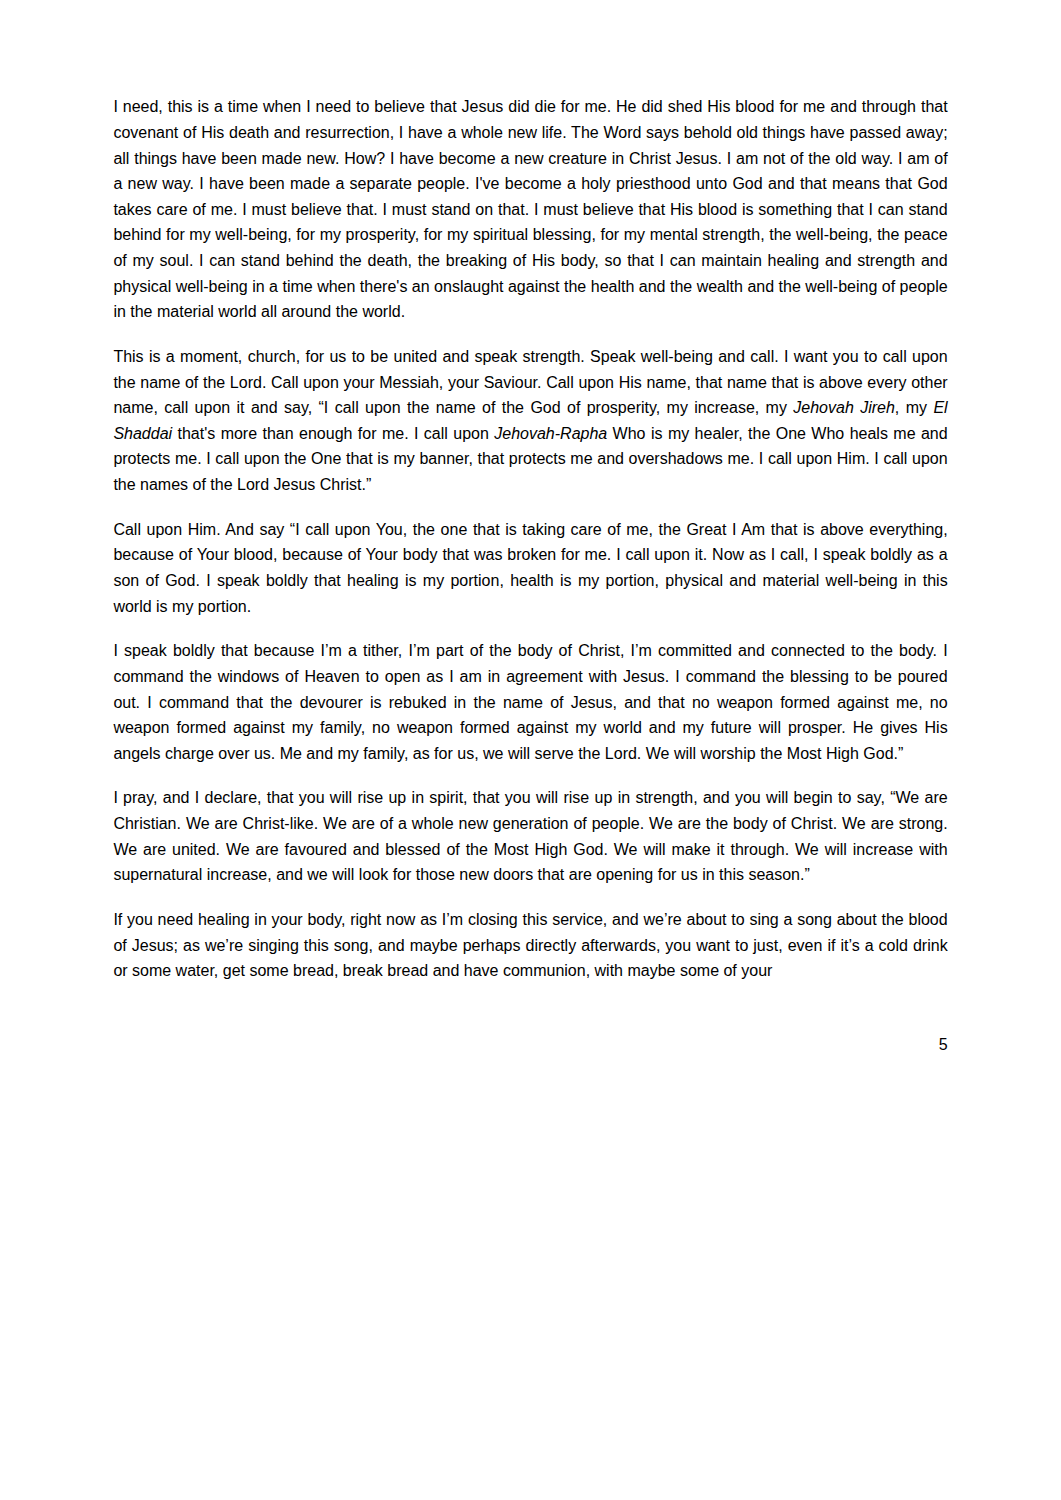I need, this is a time when I need to believe that Jesus did die for me. He did shed His blood for me and through that covenant of His death and resurrection, I have a whole new life. The Word says behold old things have passed away; all things have been made new. How? I have become a new creature in Christ Jesus. I am not of the old way. I am of a new way. I have been made a separate people. I've become a holy priesthood unto God and that means that God takes care of me. I must believe that. I must stand on that. I must believe that His blood is something that I can stand behind for my well-being, for my prosperity, for my spiritual blessing, for my mental strength, the well-being, the peace of my soul. I can stand behind the death, the breaking of His body, so that I can maintain healing and strength and physical well-being in a time when there's an onslaught against the health and the wealth and the well-being of people in the material world all around the world.
This is a moment, church, for us to be united and speak strength. Speak well-being and call. I want you to call upon the name of the Lord. Call upon your Messiah, your Saviour. Call upon His name, that name that is above every other name, call upon it and say, “I call upon the name of the God of prosperity, my increase, my Jehovah Jireh, my El Shaddai that's more than enough for me. I call upon Jehovah-Rapha Who is my healer, the One Who heals me and protects me. I call upon the One that is my banner, that protects me and overshadows me. I call upon Him. I call upon the names of the Lord Jesus Christ.”
Call upon Him. And say “I call upon You, the one that is taking care of me, the Great I Am that is above everything, because of Your blood, because of Your body that was broken for me. I call upon it. Now as I call, I speak boldly as a son of God. I speak boldly that healing is my portion, health is my portion, physical and material well-being in this world is my portion.
I speak boldly that because I’m a tither, I’m part of the body of Christ, I’m committed and connected to the body. I command the windows of Heaven to open as I am in agreement with Jesus. I command the blessing to be poured out. I command that the devourer is rebuked in the name of Jesus, and that no weapon formed against me, no weapon formed against my family, no weapon formed against my world and my future will prosper. He gives His angels charge over us. Me and my family, as for us, we will serve the Lord. We will worship the Most High God.”
I pray, and I declare, that you will rise up in spirit, that you will rise up in strength, and you will begin to say, “We are Christian. We are Christ-like. We are of a whole new generation of people. We are the body of Christ. We are strong. We are united. We are favoured and blessed of the Most High God. We will make it through. We will increase with supernatural increase, and we will look for those new doors that are opening for us in this season.”
If you need healing in your body, right now as I’m closing this service, and we’re about to sing a song about the blood of Jesus; as we’re singing this song, and maybe perhaps directly afterwards, you want to just, even if it’s a cold drink or some water, get some bread, break bread and have communion, with maybe some of your
5